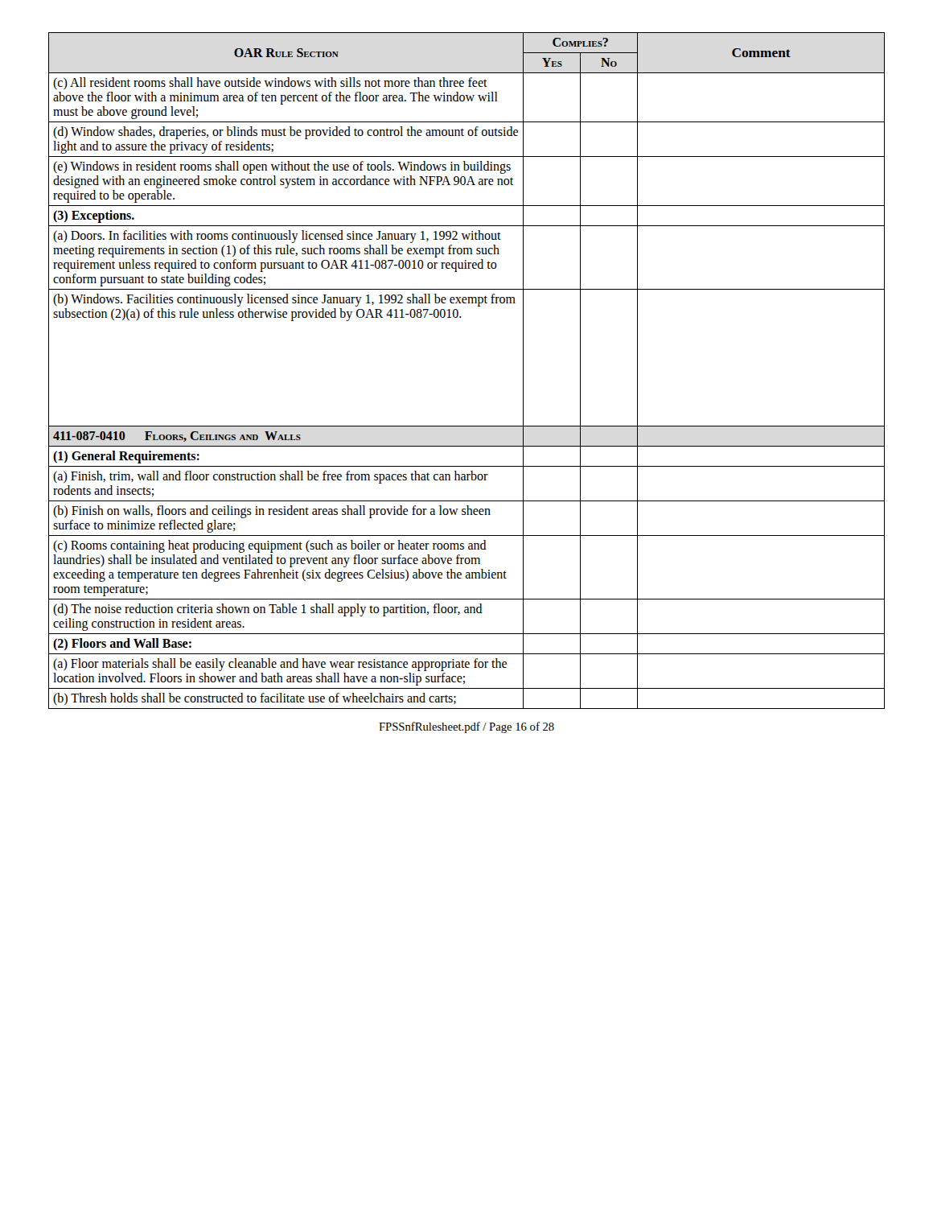| OAR Rule Section | Complies? | Comment |
| --- | --- | --- |
| Yes | No |
| (c) All resident rooms shall have outside windows with sills not more than three feet above the floor with a minimum area of ten percent of the floor area. The window will must be above ground level; | | | |
| (d) Window shades, draperies, or blinds must be provided to control the amount of outside light and to assure the privacy of residents; | | | |
| (e) Windows in resident rooms shall open without the use of tools. Windows in buildings designed with an engineered smoke control system in accordance with NFPA 90A are not required to be operable. | | | |
| (3) Exceptions. | | | |
| (a) Doors. In facilities with rooms continuously licensed since January 1, 1992 without meeting requirements in section (1) of this rule, such rooms shall be exempt from such requirement unless required to conform pursuant to OAR 411-087-0010 or required to conform pursuant to state building codes; | | | |
| (b) Windows. Facilities continuously licensed since January 1, 1992 shall be exempt from subsection (2)(a) of this rule unless otherwise provided by OAR 411-087-0010. | | | |
| 411-087-0410 Floors, Ceilings and Walls | | | |
| (1) General Requirements: | | | |
| (a) Finish, trim, wall and floor construction shall be free from spaces that can harbor rodents and insects; | | | |
| (b) Finish on walls, floors and ceilings in resident areas shall provide for a low sheen surface to minimize reflected glare; | | | |
| (c) Rooms containing heat producing equipment (such as boiler or heater rooms and laundries) shall be insulated and ventilated to prevent any floor surface above from exceeding a temperature ten degrees Fahrenheit (six degrees Celsius) above the ambient room temperature; | | | |
| (d) The noise reduction criteria shown on Table 1 shall apply to partition, floor, and ceiling construction in resident areas. | | | |
| (2) Floors and Wall Base: | | | |
| (a) Floor materials shall be easily cleanable and have wear resistance appropriate for the location involved. Floors in shower and bath areas shall have a non-slip surface; | | | |
| (b) Thresh holds shall be constructed to facilitate use of wheelchairs and carts; | | | |
FPSSnfRulesheet.pdf / Page 16 of 28